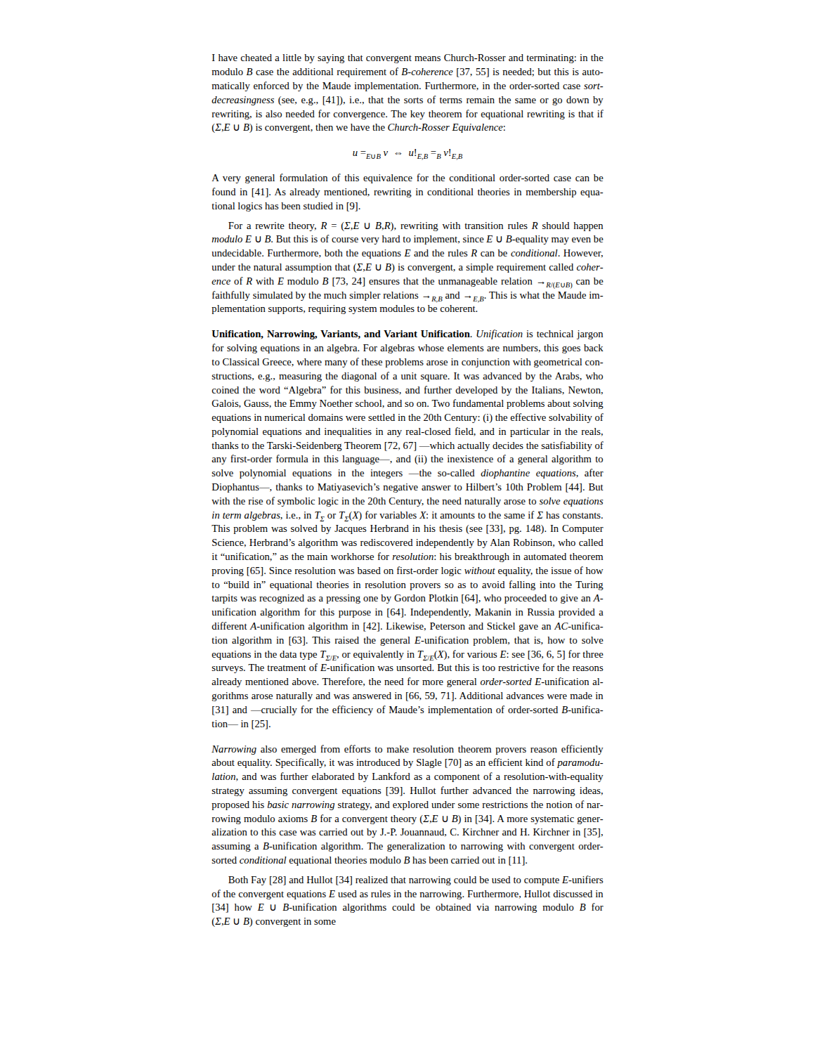I have cheated a little by saying that convergent means Church-Rosser and terminating: in the modulo B case the additional requirement of B-coherence [37, 55] is needed; but this is automatically enforced by the Maude implementation. Furthermore, in the order-sorted case sort-decreasingness (see, e.g., [41]), i.e., that the sorts of terms remain the same or go down by rewriting, is also needed for convergence. The key theorem for equational rewriting is that if (Σ,E ∪ B) is convergent, then we have the Church-Rosser Equivalence:
u =E∪B v ⇔ u!E,B =B v!E,B
A very general formulation of this equivalence for the conditional order-sorted case can be found in [41]. As already mentioned, rewriting in conditional theories in membership equational logics has been studied in [9].
For a rewrite theory, R = (Σ,E ∪ B,R), rewriting with transition rules R should happen modulo E ∪ B. But this is of course very hard to implement, since E ∪ B-equality may even be undecidable. Furthermore, both the equations E and the rules R can be conditional. However, under the natural assumption that (Σ,E ∪ B) is convergent, a simple requirement called coherence of R with E modulo B [73, 24] ensures that the unmanageable relation →R/(E∪B) can be faithfully simulated by the much simpler relations →R,B and →E,B. This is what the Maude implementation supports, requiring system modules to be coherent.
Unification, Narrowing, Variants, and Variant Unification. Unification is technical jargon for solving equations in an algebra. For algebras whose elements are numbers, this goes back to Classical Greece, where many of these problems arose in conjunction with geometrical constructions, e.g., measuring the diagonal of a unit square. It was advanced by the Arabs, who coined the word “Algebra” for this business, and further developed by the Italians, Newton, Galois, Gauss, the Emmy Noether school, and so on. Two fundamental problems about solving equations in numerical domains were settled in the 20th Century: (i) the effective solvability of polynomial equations and inequalities in any real-closed field, and in particular in the reals, thanks to the Tarski-Seidenberg Theorem [72, 67] —which actually decides the satisfiability of any first-order formula in this language—, and (ii) the inexistence of a general algorithm to solve polynomial equations in the integers —the so-called diophantine equations, after Diophantus—, thanks to Matiyasevich’s negative answer to Hilbert’s 10th Problem [44]. But with the rise of symbolic logic in the 20th Century, the need naturally arose to solve equations in term algebras, i.e., in TΣ or TΣ(X) for variables X: it amounts to the same if Σ has constants. This problem was solved by Jacques Herbrand in his thesis (see [33], pg. 148). In Computer Science, Herbrand’s algorithm was rediscovered independently by Alan Robinson, who called it “unification,” as the main workhorse for resolution: his breakthrough in automated theorem proving [65]. Since resolution was based on first-order logic without equality, the issue of how to “build in” equational theories in resolution provers so as to avoid falling into the Turing tarpits was recognized as a pressing one by Gordon Plotkin [64], who proceeded to give an A-unification algorithm for this purpose in [64]. Independently, Makanin in Russia provided a different A-unification algorithm in [42]. Likewise, Peterson and Stickel gave an AC-unification algorithm in [63]. This raised the general E-unification problem, that is, how to solve equations in the data type TΣ/E, or equivalently in TΣ/E(X), for various E: see [36, 6, 5] for three surveys. The treatment of E-unification was unsorted. But this is too restrictive for the reasons already mentioned above. Therefore, the need for more general order-sorted E-unification algorithms arose naturally and was answered in [66, 59, 71]. Additional advances were made in [31] and —crucially for the efficiency of Maude’s implementation of order-sorted B-unification— in [25].
Narrowing also emerged from efforts to make resolution theorem provers reason efficiently about equality. Specifically, it was introduced by Slagle [70] as an efficient kind of paramodulation, and was further elaborated by Lankford as a component of a resolution-with-equality strategy assuming convergent equations [39]. Hullot further advanced the narrowing ideas, proposed his basic narrowing strategy, and explored under some restrictions the notion of narrowing modulo axioms B for a convergent theory (Σ,E ∪ B) in [34]. A more systematic generalization to this case was carried out by J.-P. Jouannaud, C. Kirchner and H. Kirchner in [35], assuming a B-unification algorithm. The generalization to narrowing with convergent order-sorted conditional equational theories modulo B has been carried out in [11].
Both Fay [28] and Hullot [34] realized that narrowing could be used to compute E-unifiers of the convergent equations E used as rules in the narrowing. Furthermore, Hullot discussed in [34] how E ∪ B-unification algorithms could be obtained via narrowing modulo B for (Σ,E ∪ B) convergent in some